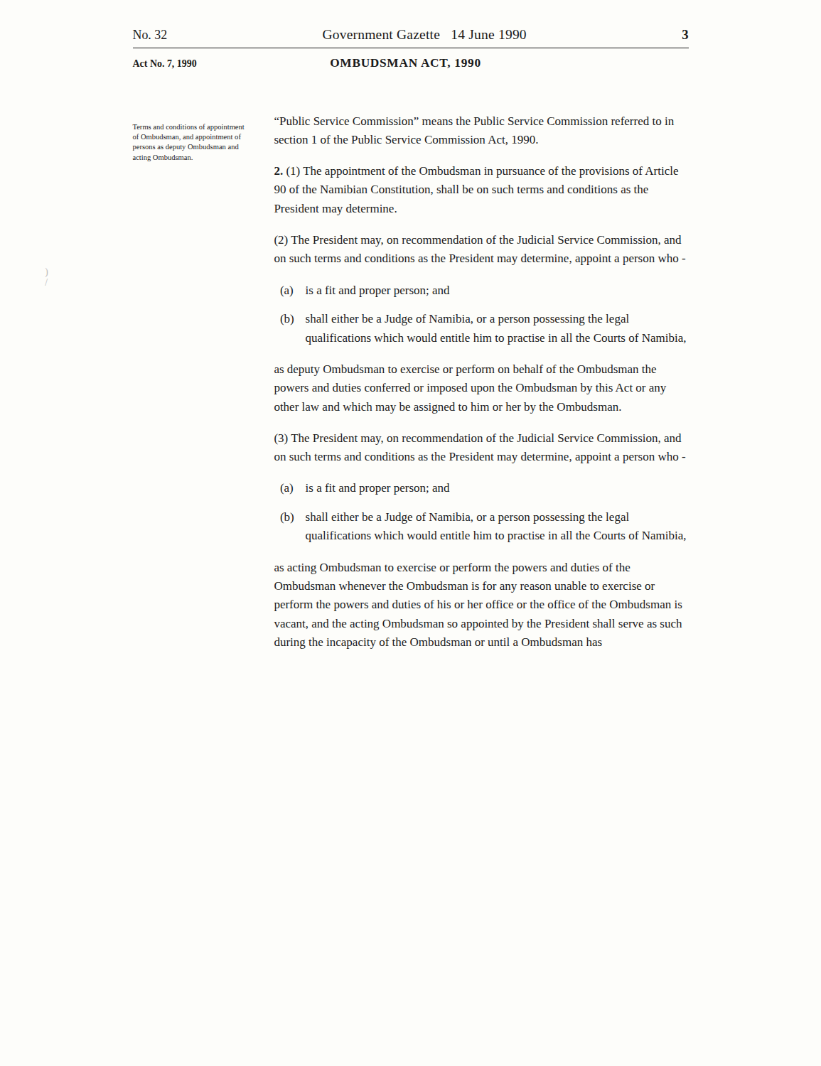)
/
No. 32 Government Gazette 14 June 1990 3
Act No. 7, 1990 OMBUDSMAN ACT, 1990
Terms and conditions of appointment of Ombudsman, and appointment of persons as deputy Ombudsman and acting Ombudsman.
“Public Service Commission” means the Public Service Commission referred to in section 1 of the Public Service Commission Act, 1990.
2. (1) The appointment of the Ombudsman in pursuance of the provisions of Article 90 of the Namibian Constitution, shall be on such terms and conditions as the President may determine.
(2) The President may, on recommendation of the Judicial Service Commission, and on such terms and conditions as the President may determine, appoint a person who -
(a) is a fit and proper person; and
(b) shall either be a Judge of Namibia, or a person possessing the legal qualifications which would entitle him to practise in all the Courts of Namibia,
as deputy Ombudsman to exercise or perform on behalf of the Ombudsman the powers and duties conferred or imposed upon the Ombudsman by this Act or any other law and which may be assigned to him or her by the Ombudsman.
(3) The President may, on recommendation of the Judicial Service Commission, and on such terms and conditions as the President may determine, appoint a person who -
(a) is a fit and proper person; and
(b) shall either be a Judge of Namibia, or a person possessing the legal qualifications which would entitle him to practise in all the Courts of Namibia,
as acting Ombudsman to exercise or perform the powers and duties of the Ombudsman whenever the Ombudsman is for any reason unable to exercise or perform the powers and duties of his or her office or the office of the Ombudsman is vacant, and the acting Ombudsman so appointed by the President shall serve as such during the incapacity of the Ombudsman or until a Ombudsman has